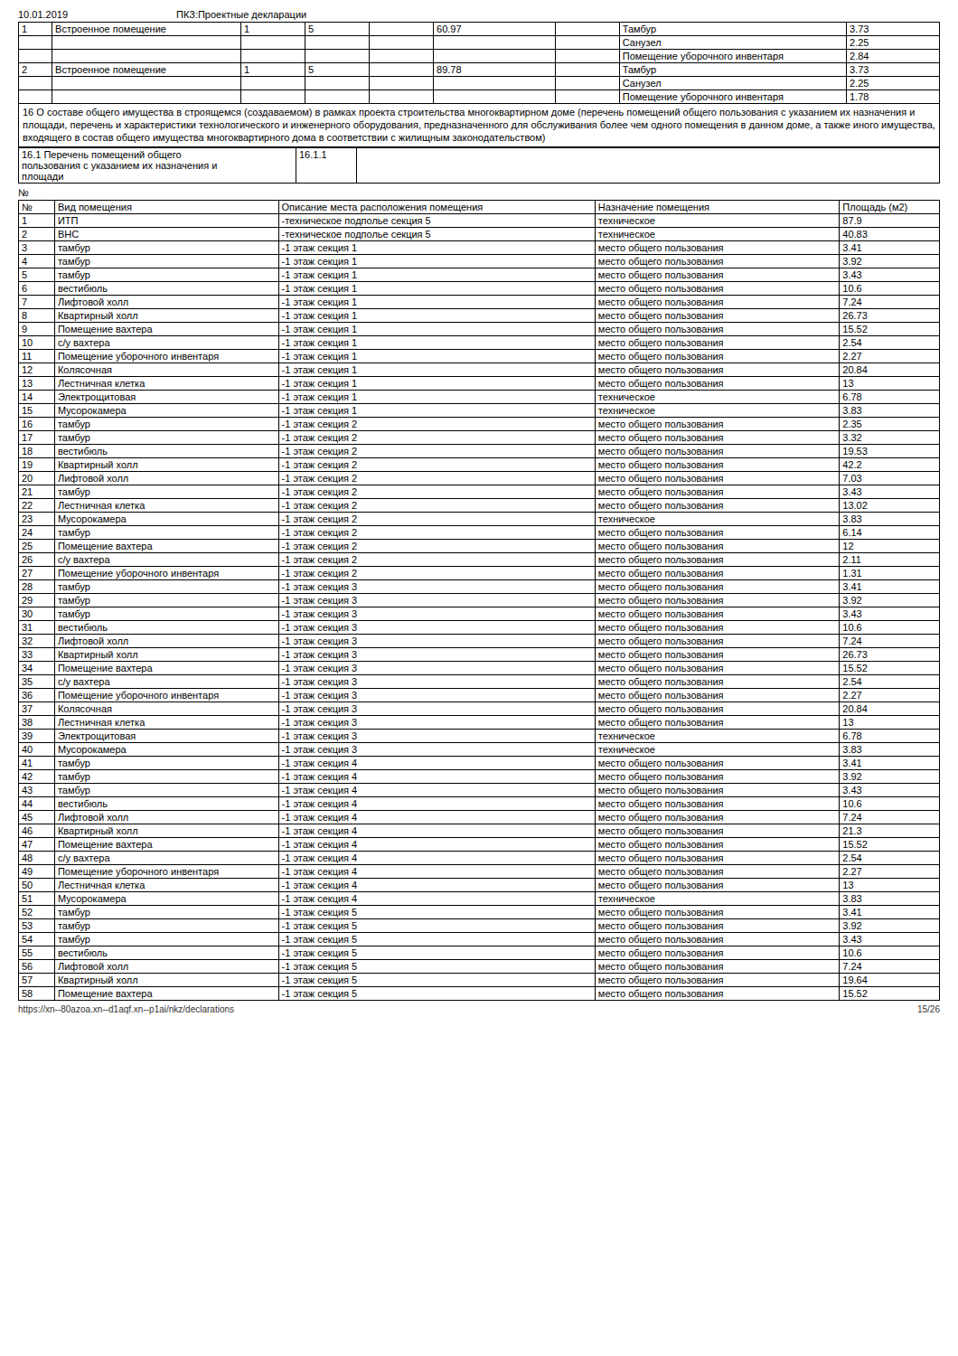10.01.2019 ПКЗ:Проектные декларации
| 1 | Встроенное помещение | 1 | 5 | | 60.97 | | Тамбур | 3.73 |
| | | | | | | | Санузел | 2.25 |
| | | | | | | | Помещение уборочного инвентаря | 2.84 |
| 2 | Встроенное помещение | 1 | 5 | | 89.78 | | Тамбур | 3.73 |
| | | | | | | | Санузел | 2.25 |
| | | | | | | | Помещение уборочного инвентаря | 1.78 |
16 О составе общего имущества в строящемся (создаваемом) в рамках проекта строительства многоквартирном доме (перечень помещений общего пользования с указанием их назначения и площади, перечень и характеристики технологического и инженерного оборудования, предназначенного для обслуживания более чем одного помещения в данном доме, а также иного имущества, входящего в состав общего имущества многоквартирного дома в соответствии с жилищным законодательством)
| 16.1 Перечень помещений общего пользования с указанием их назначения и площади | 16.1.1 | |
№
| № | Вид помещения | Описание места расположения помещения | Назначение помещения | Площадь (м2) |
| 1 | ИТП | -техническое подполье секция 5 | техническое | 87.9 |
| 2 | ВНС | -техническое подполье секция 5 | техническое | 40.83 |
| 3 | тамбур | -1 этаж секция 1 | место общего пользования | 3.41 |
| 4 | тамбур | -1 этаж секция 1 | место общего пользования | 3.92 |
| 5 | тамбур | -1 этаж секция 1 | место общего пользования | 3.43 |
| 6 | вестибюль | -1 этаж секция 1 | место общего пользования | 10.6 |
| 7 | Лифтовой холл | -1 этаж секция 1 | место общего пользования | 7.24 |
| 8 | Квартирный холл | -1 этаж секция 1 | место общего пользования | 26.73 |
| 9 | Помещение вахтера | -1 этаж секция 1 | место общего пользования | 15.52 |
| 10 | с/у вахтера | -1 этаж секция 1 | место общего пользования | 2.54 |
| 11 | Помещение уборочного инвентаря | -1 этаж секция 1 | место общего пользования | 2.27 |
| 12 | Колясочная | -1 этаж секция 1 | место общего пользования | 20.84 |
| 13 | Лестничная клетка | -1 этаж секция 1 | место общего пользования | 13 |
| 14 | Электрощитовая | -1 этаж секция 1 | техническое | 6.78 |
| 15 | Мусорокамера | -1 этаж секция 1 | техническое | 3.83 |
| 16 | тамбур | -1 этаж секция 2 | место общего пользования | 2.35 |
| 17 | тамбур | -1 этаж секция 2 | место общего пользования | 3.32 |
| 18 | вестибюль | -1 этаж секция 2 | место общего пользования | 19.53 |
| 19 | Квартирный холл | -1 этаж секция 2 | место общего пользования | 42.2 |
| 20 | Лифтовой холл | -1 этаж секция 2 | место общего пользования | 7.03 |
| 21 | тамбур | -1 этаж секция 2 | место общего пользования | 3.43 |
| 22 | Лестничная клетка | -1 этаж секция 2 | место общего пользования | 13.02 |
| 23 | Мусорокамера | -1 этаж секция 2 | техническое | 3.83 |
| 24 | тамбур | -1 этаж секция 2 | место общего пользования | 6.14 |
| 25 | Помещение вахтера | -1 этаж секция 2 | место общего пользования | 12 |
| 26 | с/у вахтера | -1 этаж секция 2 | место общего пользования | 2.11 |
| 27 | Помещение уборочного инвентаря | -1 этаж секция 2 | место общего пользования | 1.31 |
| 28 | тамбур | -1 этаж секция 3 | место общего пользования | 3.41 |
| 29 | тамбур | -1 этаж секция 3 | место общего пользования | 3.92 |
| 30 | тамбур | -1 этаж секция 3 | место общего пользования | 3.43 |
| 31 | вестибюль | -1 этаж секция 3 | место общего пользования | 10.6 |
| 32 | Лифтовой холл | -1 этаж секция 3 | место общего пользования | 7.24 |
| 33 | Квартирный холл | -1 этаж секция 3 | место общего пользования | 26.73 |
| 34 | Помещение вахтера | -1 этаж секция 3 | место общего пользования | 15.52 |
| 35 | с/у вахтера | -1 этаж секция 3 | место общего пользования | 2.54 |
| 36 | Помещение уборочного инвентаря | -1 этаж секция 3 | место общего пользования | 2.27 |
| 37 | Колясочная | -1 этаж секция 3 | место общего пользования | 20.84 |
| 38 | Лестничная клетка | -1 этаж секция 3 | место общего пользования | 13 |
| 39 | Электрощитовая | -1 этаж секция 3 | техническое | 6.78 |
| 40 | Мусорокамера | -1 этаж секция 3 | техническое | 3.83 |
| 41 | тамбур | -1 этаж секция 4 | место общего пользования | 3.41 |
| 42 | тамбур | -1 этаж секция 4 | место общего пользования | 3.92 |
| 43 | тамбур | -1 этаж секция 4 | место общего пользования | 3.43 |
| 44 | вестибюль | -1 этаж секция 4 | место общего пользования | 10.6 |
| 45 | Лифтовой холл | -1 этаж секция 4 | место общего пользования | 7.24 |
| 46 | Квартирный холл | -1 этаж секция 4 | место общего пользования | 21.3 |
| 47 | Помещение вахтера | -1 этаж секция 4 | место общего пользования | 15.52 |
| 48 | с/у вахтера | -1 этаж секция 4 | место общего пользования | 2.54 |
| 49 | Помещение уборочного инвентаря | -1 этаж секция 4 | место общего пользования | 2.27 |
| 50 | Лестничная клетка | -1 этаж секция 4 | место общего пользования | 13 |
| 51 | Мусорокамера | -1 этаж секция 4 | техническое | 3.83 |
| 52 | тамбур | -1 этаж секция 5 | место общего пользования | 3.41 |
| 53 | тамбур | -1 этаж секция 5 | место общего пользования | 3.92 |
| 54 | тамбур | -1 этаж секция 5 | место общего пользования | 3.43 |
| 55 | вестибюль | -1 этаж секция 5 | место общего пользования | 10.6 |
| 56 | Лифтовой холл | -1 этаж секция 5 | место общего пользования | 7.24 |
| 57 | Квартирный холл | -1 этаж секция 5 | место общего пользования | 19.64 |
| 58 | Помещение вахтера | -1 этаж секция 5 | место общего пользования | 15.52 |
https://xn--80azoa.xn--d1aqf.xn--p1ai/nkz/declarations 15/26